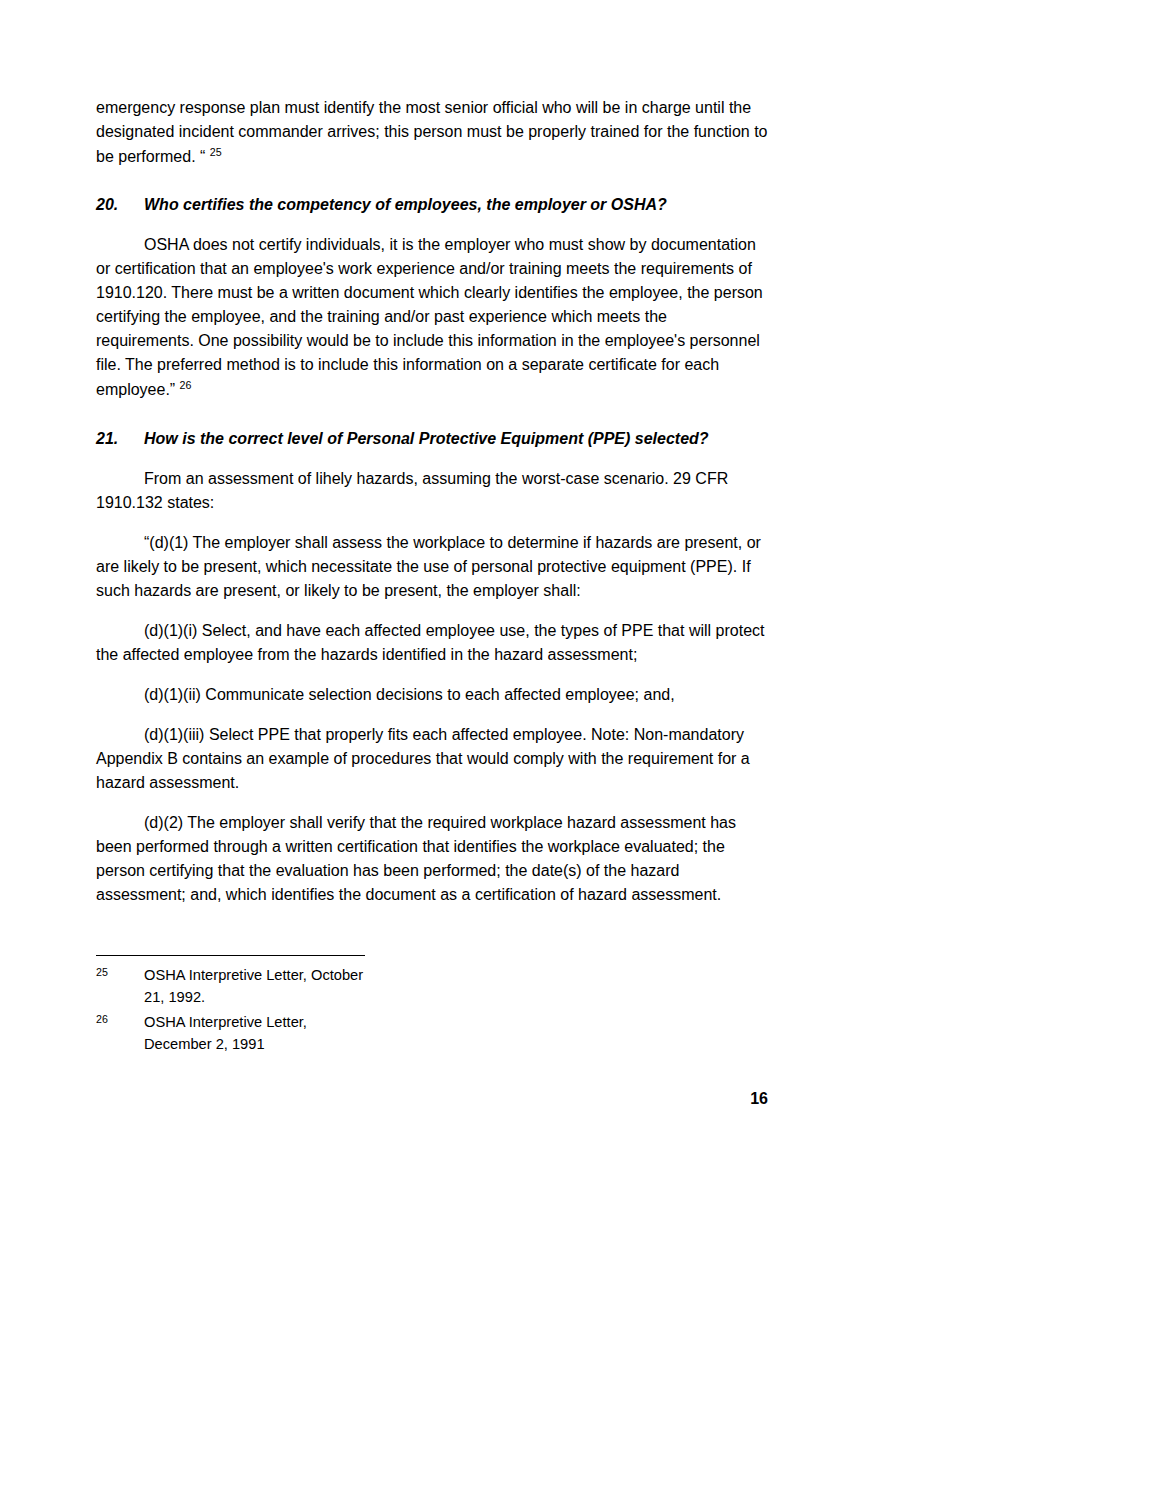emergency response plan must identify the most senior official who will be in charge until the designated incident commander arrives; this person must be properly trained for the function to be performed. “ 25
20. Who certifies the competency of employees, the employer or OSHA?
OSHA does not certify individuals, it is the employer who must show by documentation or certification that an employee's work experience and/or training meets the requirements of 1910.120. There must be a written document which clearly identifies the employee, the person certifying the employee, and the training and/or past experience which meets the requirements. One possibility would be to include this information in the employee's personnel file. The preferred method is to include this information on a separate certificate for each employee.” 26
21. How is the correct level of Personal Protective Equipment (PPE) selected?
From an assessment of lihely hazards, assuming the worst-case scenario. 29 CFR 1910.132 states:
“(d)(1) The employer shall assess the workplace to determine if hazards are present, or are likely to be present, which necessitate the use of personal protective equipment (PPE). If such hazards are present, or likely to be present, the employer shall:
(d)(1)(i) Select, and have each affected employee use, the types of PPE that will protect the affected employee from the hazards identified in the hazard assessment;
(d)(1)(ii) Communicate selection decisions to each affected employee; and,
(d)(1)(iii) Select PPE that properly fits each affected employee. Note: Non-mandatory Appendix B contains an example of procedures that would comply with the requirement for a hazard assessment.
(d)(2) The employer shall verify that the required workplace hazard assessment has been performed through a written certification that identifies the workplace evaluated; the person certifying that the evaluation has been performed; the date(s) of the hazard assessment; and, which identifies the document as a certification of hazard assessment.
25OSHA Interpretive Letter, October 21, 1992.
26OSHA Interpretive Letter, December 2, 1991
16